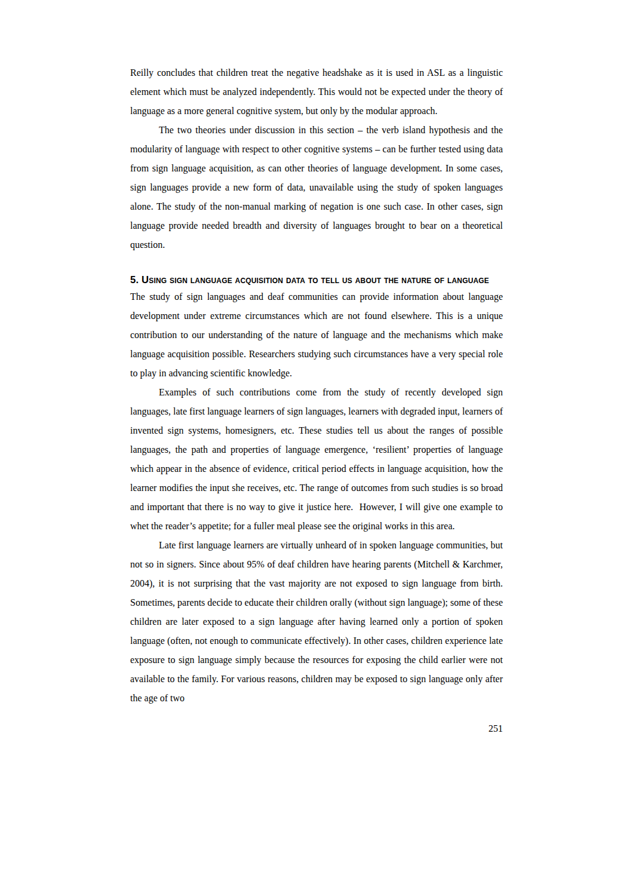Reilly concludes that children treat the negative headshake as it is used in ASL as a linguistic element which must be analyzed independently. This would not be expected under the theory of language as a more general cognitive system, but only by the modular approach.
The two theories under discussion in this section – the verb island hypothesis and the modularity of language with respect to other cognitive systems – can be further tested using data from sign language acquisition, as can other theories of language development. In some cases, sign languages provide a new form of data, unavailable using the study of spoken languages alone. The study of the non-manual marking of negation is one such case. In other cases, sign language provide needed breadth and diversity of languages brought to bear on a theoretical question.
5. Using sign language acquisition data to tell us about the nature of language
The study of sign languages and deaf communities can provide information about language development under extreme circumstances which are not found elsewhere. This is a unique contribution to our understanding of the nature of language and the mechanisms which make language acquisition possible. Researchers studying such circumstances have a very special role to play in advancing scientific knowledge.
Examples of such contributions come from the study of recently developed sign languages, late first language learners of sign languages, learners with degraded input, learners of invented sign systems, homesigners, etc. These studies tell us about the ranges of possible languages, the path and properties of language emergence, ‘resilient’ properties of language which appear in the absence of evidence, critical period effects in language acquisition, how the learner modifies the input she receives, etc. The range of outcomes from such studies is so broad and important that there is no way to give it justice here. However, I will give one example to whet the reader’s appetite; for a fuller meal please see the original works in this area.
Late first language learners are virtually unheard of in spoken language communities, but not so in signers. Since about 95% of deaf children have hearing parents (Mitchell & Karchmer, 2004), it is not surprising that the vast majority are not exposed to sign language from birth. Sometimes, parents decide to educate their children orally (without sign language); some of these children are later exposed to a sign language after having learned only a portion of spoken language (often, not enough to communicate effectively). In other cases, children experience late exposure to sign language simply because the resources for exposing the child earlier were not available to the family. For various reasons, children may be exposed to sign language only after the age of two
251